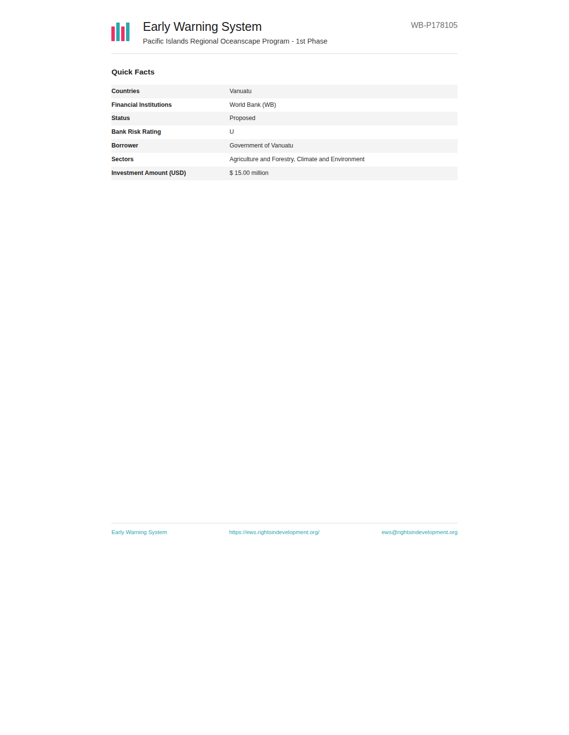Early Warning System
Pacific Islands Regional Oceanscape Program - 1st Phase
WB-P178105
Quick Facts
| Countries | Vanuatu |
| Financial Institutions | World Bank (WB) |
| Status | Proposed |
| Bank Risk Rating | U |
| Borrower | Government of Vanuatu |
| Sectors | Agriculture and Forestry, Climate and Environment |
| Investment Amount (USD) | $ 15.00 million |
Early Warning System
https://ews.rightsindevelopment.org/
ews@rightsindevelopment.org